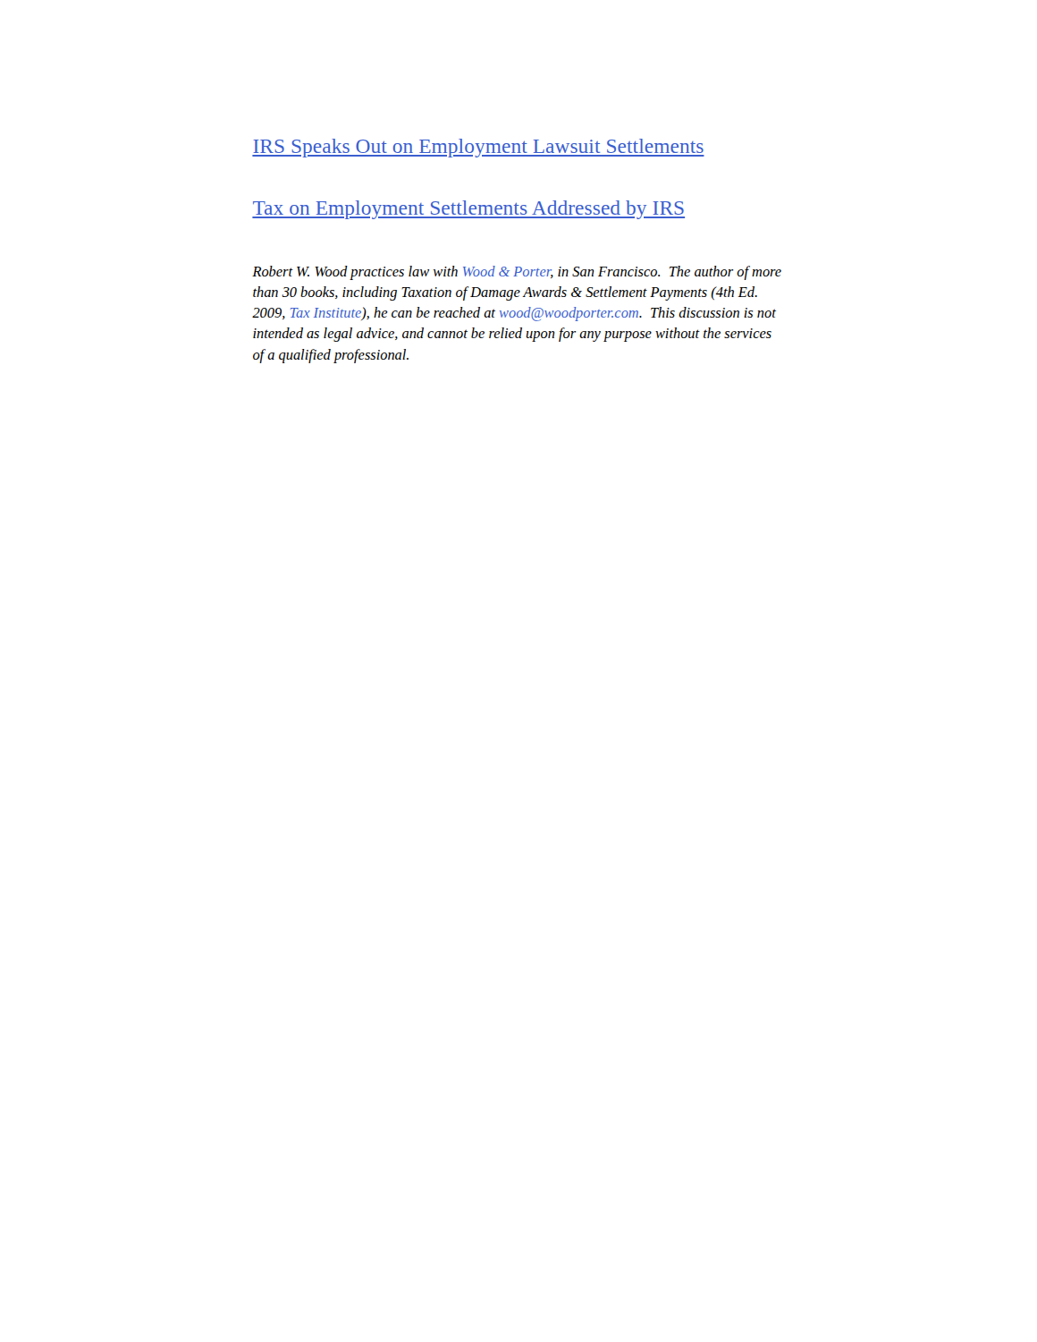IRS Speaks Out on Employment Lawsuit Settlements
Tax on Employment Settlements Addressed by IRS
Robert W. Wood practices law with Wood & Porter, in San Francisco. The author of more than 30 books, including Taxation of Damage Awards & Settlement Payments (4th Ed. 2009, Tax Institute), he can be reached at wood@woodporter.com. This discussion is not intended as legal advice, and cannot be relied upon for any purpose without the services of a qualified professional.